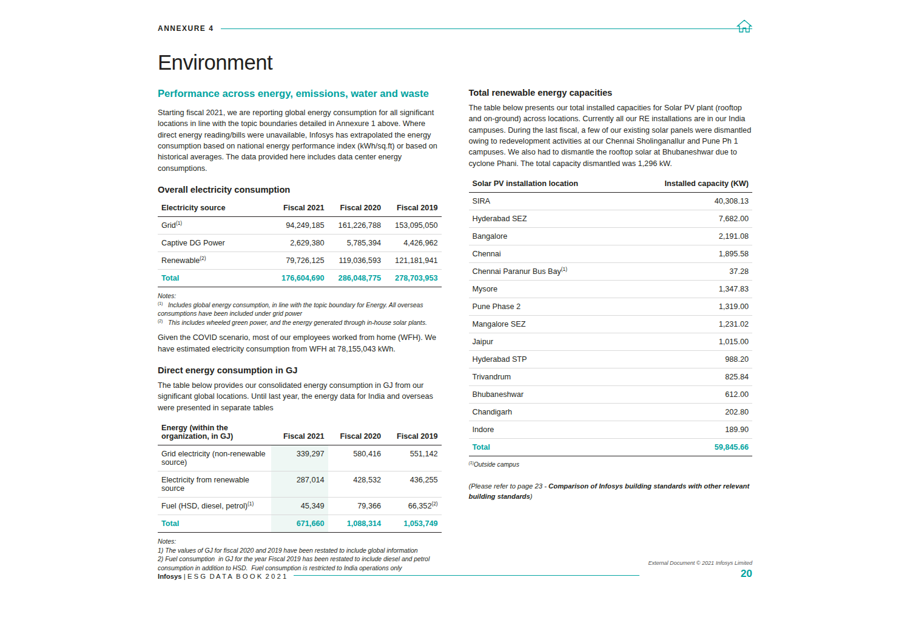ANNEXURE 4
Environment
Performance across energy, emissions, water and waste
Starting fiscal 2021, we are reporting global energy consumption for all significant locations in line with the topic boundaries detailed in Annexure 1 above. Where direct energy reading/bills were unavailable, Infosys has extrapolated the energy consumption based on national energy performance index (kWh/sq.ft) or based on historical averages. The data provided here includes data center energy consumptions.
Overall electricity consumption
| Electricity source | Fiscal 2021 | Fiscal 2020 | Fiscal 2019 |
| --- | --- | --- | --- |
| Grid (1) | 94,249,185 | 161,226,788 | 153,095,050 |
| Captive DG Power | 2,629,380 | 5,785,394 | 4,426,962 |
| Renewable (2) | 79,726,125 | 119,036,593 | 121,181,941 |
| Total | 176,604,690 | 286,048,775 | 278,703,953 |
Notes:
(1) Includes global energy consumption, in line with the topic boundary for Energy. All overseas consumptions have been included under grid power
(2) This includes wheeled green power, and the energy generated through in-house solar plants.
Given the COVID scenario, most of our employees worked from home (WFH). We have estimated electricity consumption from WFH at 78,155,043 kWh.
Direct energy consumption in GJ
The table below provides our consolidated energy consumption in GJ from our significant global locations. Until last year, the energy data for India and overseas were presented in separate tables
| Energy (within the organization, in GJ) | Fiscal 2021 | Fiscal 2020 | Fiscal 2019 |
| --- | --- | --- | --- |
| Grid electricity (non-renewable source) | 339,297 | 580,416 | 551,142 |
| Electricity from renewable source | 287,014 | 428,532 | 436,255 |
| Fuel (HSD, diesel, petrol) (1) | 45,349 | 79,366 | 66,352 (2) |
| Total | 671,660 | 1,088,314 | 1,053,749 |
Notes:
1) The values of GJ for fiscal 2020 and 2019 have been restated to include global information
2) Fuel consumption in GJ for the year Fiscal 2019 has been restated to include diesel and petrol consumption in addition to HSD. Fuel consumption is restricted to India operations only
Total renewable energy capacities
The table below presents our total installed capacities for Solar PV plant (rooftop and on-ground) across locations. Currently all our RE installations are in our India campuses. During the last fiscal, a few of our existing solar panels were dismantled owing to redevelopment activities at our Chennai Sholinganallur and Pune Ph 1 campuses. We also had to dismantle the rooftop solar at Bhubaneshwar due to cyclone Phani. The total capacity dismantled was 1,296 kW.
| Solar PV installation location | Installed capacity (KW) |
| --- | --- |
| SIRA | 40,308.13 |
| Hyderabad SEZ | 7,682.00 |
| Bangalore | 2,191.08 |
| Chennai | 1,895.58 |
| Chennai Paranur Bus Bay (1) | 37.28 |
| Mysore | 1,347.83 |
| Pune Phase 2 | 1,319.00 |
| Mangalore SEZ | 1,231.02 |
| Jaipur | 1,015.00 |
| Hyderabad STP | 988.20 |
| Trivandrum | 825.84 |
| Bhubaneshwar | 612.00 |
| Chandigarh | 202.80 |
| Indore | 189.90 |
| Total | 59,845.66 |
(1)Outside campus
(Please refer to page 23 - Comparison of Infosys building standards with other relevant building standards)
Infosys | E S G D A T A B O O K 2 0 2 1
External Document © 2021 Infosys Limited 20